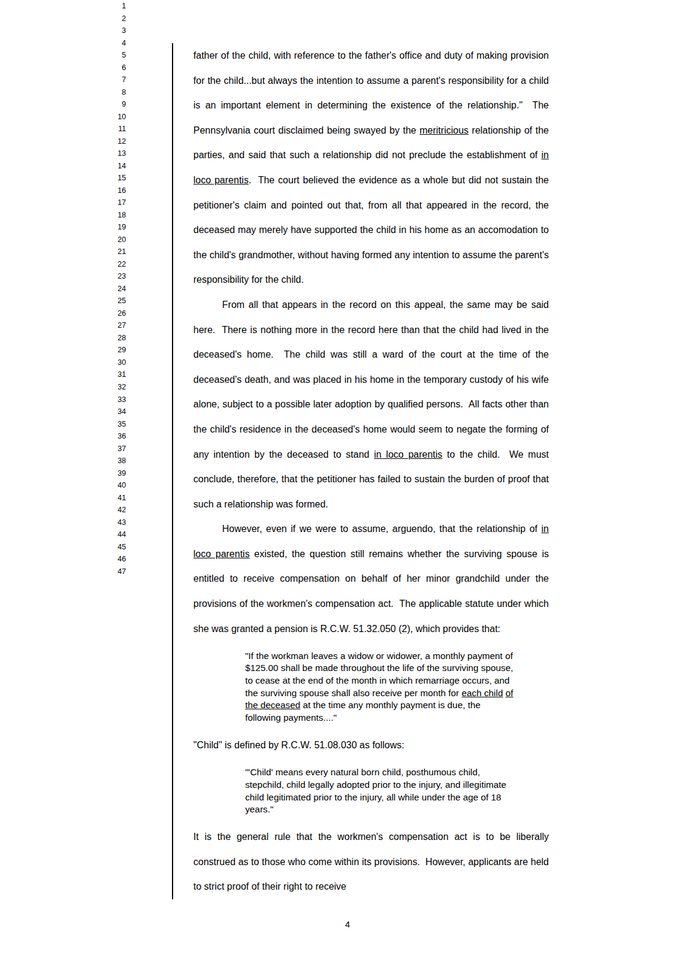1
2
3
4
5
6
7
8
9
10
11
12
13
14
15
16
17
18
19
20
21
22
23
24
25
26
27
28
29
30
31
32
33
34
35
36
37
38
39
40
41
42
43
44
45
46
47
father of the child, with reference to the father's office and duty of making provision for the child...but always the intention to assume a parent's responsibility for a child is an important element in determining the existence of the relationship." The Pennsylvania court disclaimed being swayed by the meritricious relationship of the parties, and said that such a relationship did not preclude the establishment of in loco parentis. The court believed the evidence as a whole but did not sustain the petitioner's claim and pointed out that, from all that appeared in the record, the deceased may merely have supported the child in his home as an accomodation to the child's grandmother, without having formed any intention to assume the parent's responsibility for the child.
From all that appears in the record on this appeal, the same may be said here. There is nothing more in the record here than that the child had lived in the deceased's home. The child was still a ward of the court at the time of the deceased's death, and was placed in his home in the temporary custody of his wife alone, subject to a possible later adoption by qualified persons. All facts other than the child's residence in the deceased's home would seem to negate the forming of any intention by the deceased to stand in loco parentis to the child. We must conclude, therefore, that the petitioner has failed to sustain the burden of proof that such a relationship was formed.
However, even if we were to assume, arguendo, that the relationship of in loco parentis existed, the question still remains whether the surviving spouse is entitled to receive compensation on behalf of her minor grandchild under the provisions of the workmen's compensation act. The applicable statute under which she was granted a pension is R.C.W. 51.32.050 (2), which provides that:
"If the workman leaves a widow or widower, a monthly payment of $125.00 shall be made throughout the life of the surviving spouse, to cease at the end of the month in which remarriage occurs, and the surviving spouse shall also receive per month for each child of the deceased at the time any monthly payment is due, the following payments...."
"Child" is defined by R.C.W. 51.08.030 as follows:
"'Child' means every natural born child, posthumous child, stepchild, child legally adopted prior to the injury, and illegitimate child legitimated prior to the injury, all while under the age of 18 years."
It is the general rule that the workmen's compensation act is to be liberally construed as to those who come within its provisions. However, applicants are held to strict proof of their right to receive
4